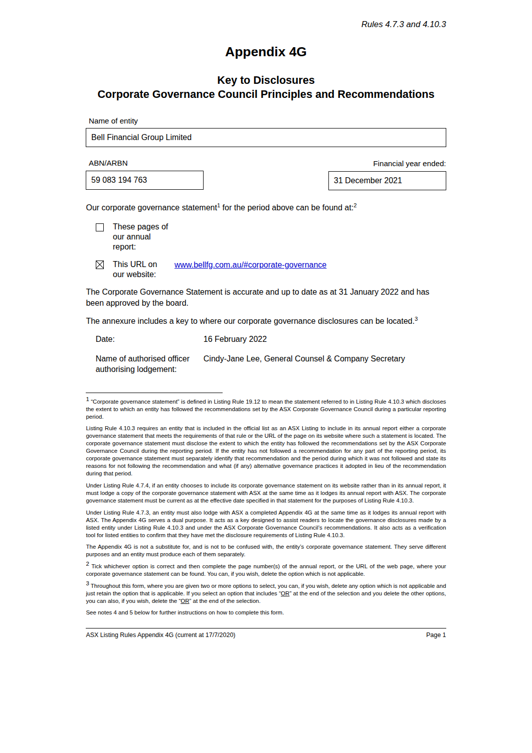Rules 4.7.3 and 4.10.3
Appendix 4G
Key to Disclosures Corporate Governance Council Principles and Recommendations
Name of entity
Bell Financial Group Limited
ABN/ARBN
59 083 194 763
Financial year ended:
31 December 2021
Our corporate governance statement1 for the period above can be found at:2
These pages of our annual report:
This URL on our website: www.bellfg.com.au/#corporate-governance
The Corporate Governance Statement is accurate and up to date as at 31 January 2022 and has been approved by the board.
The annexure includes a key to where our corporate governance disclosures can be located.3
Date: 16 February 2022
Name of authorised officer authorising lodgement: Cindy-Jane Lee, General Counsel & Company Secretary
1 “Corporate governance statement” is defined in Listing Rule 19.12 to mean the statement referred to in Listing Rule 4.10.3 which discloses the extent to which an entity has followed the recommendations set by the ASX Corporate Governance Council during a particular reporting period.
Listing Rule 4.10.3 requires an entity that is included in the official list as an ASX Listing to include in its annual report either a corporate governance statement that meets the requirements of that rule or the URL of the page on its website where such a statement is located. The corporate governance statement must disclose the extent to which the entity has followed the recommendations set by the ASX Corporate Governance Council during the reporting period. If the entity has not followed a recommendation for any part of the reporting period, its corporate governance statement must separately identify that recommendation and the period during which it was not followed and state its reasons for not following the recommendation and what (if any) alternative governance practices it adopted in lieu of the recommendation during that period.
Under Listing Rule 4.7.4, if an entity chooses to include its corporate governance statement on its website rather than in its annual report, it must lodge a copy of the corporate governance statement with ASX at the same time as it lodges its annual report with ASX. The corporate governance statement must be current as at the effective date specified in that statement for the purposes of Listing Rule 4.10.3.
Under Listing Rule 4.7.3, an entity must also lodge with ASX a completed Appendix 4G at the same time as it lodges its annual report with ASX. The Appendix 4G serves a dual purpose. It acts as a key designed to assist readers to locate the governance disclosures made by a listed entity under Listing Rule 4.10.3 and under the ASX Corporate Governance Council’s recommendations. It also acts as a verification tool for listed entities to confirm that they have met the disclosure requirements of Listing Rule 4.10.3.
The Appendix 4G is not a substitute for, and is not to be confused with, the entity’s corporate governance statement. They serve different purposes and an entity must produce each of them separately.
2 Tick whichever option is correct and then complete the page number(s) of the annual report, or the URL of the web page, where your corporate governance statement can be found. You can, if you wish, delete the option which is not applicable.
3 Throughout this form, where you are given two or more options to select, you can, if you wish, delete any option which is not applicable and just retain the option that is applicable. If you select an option that includes “OR” at the end of the selection and you delete the other options, you can also, if you wish, delete the “OR” at the end of the selection.
See notes 4 and 5 below for further instructions on how to complete this form.
ASX Listing Rules Appendix 4G (current at 17/7/2020) Page 1